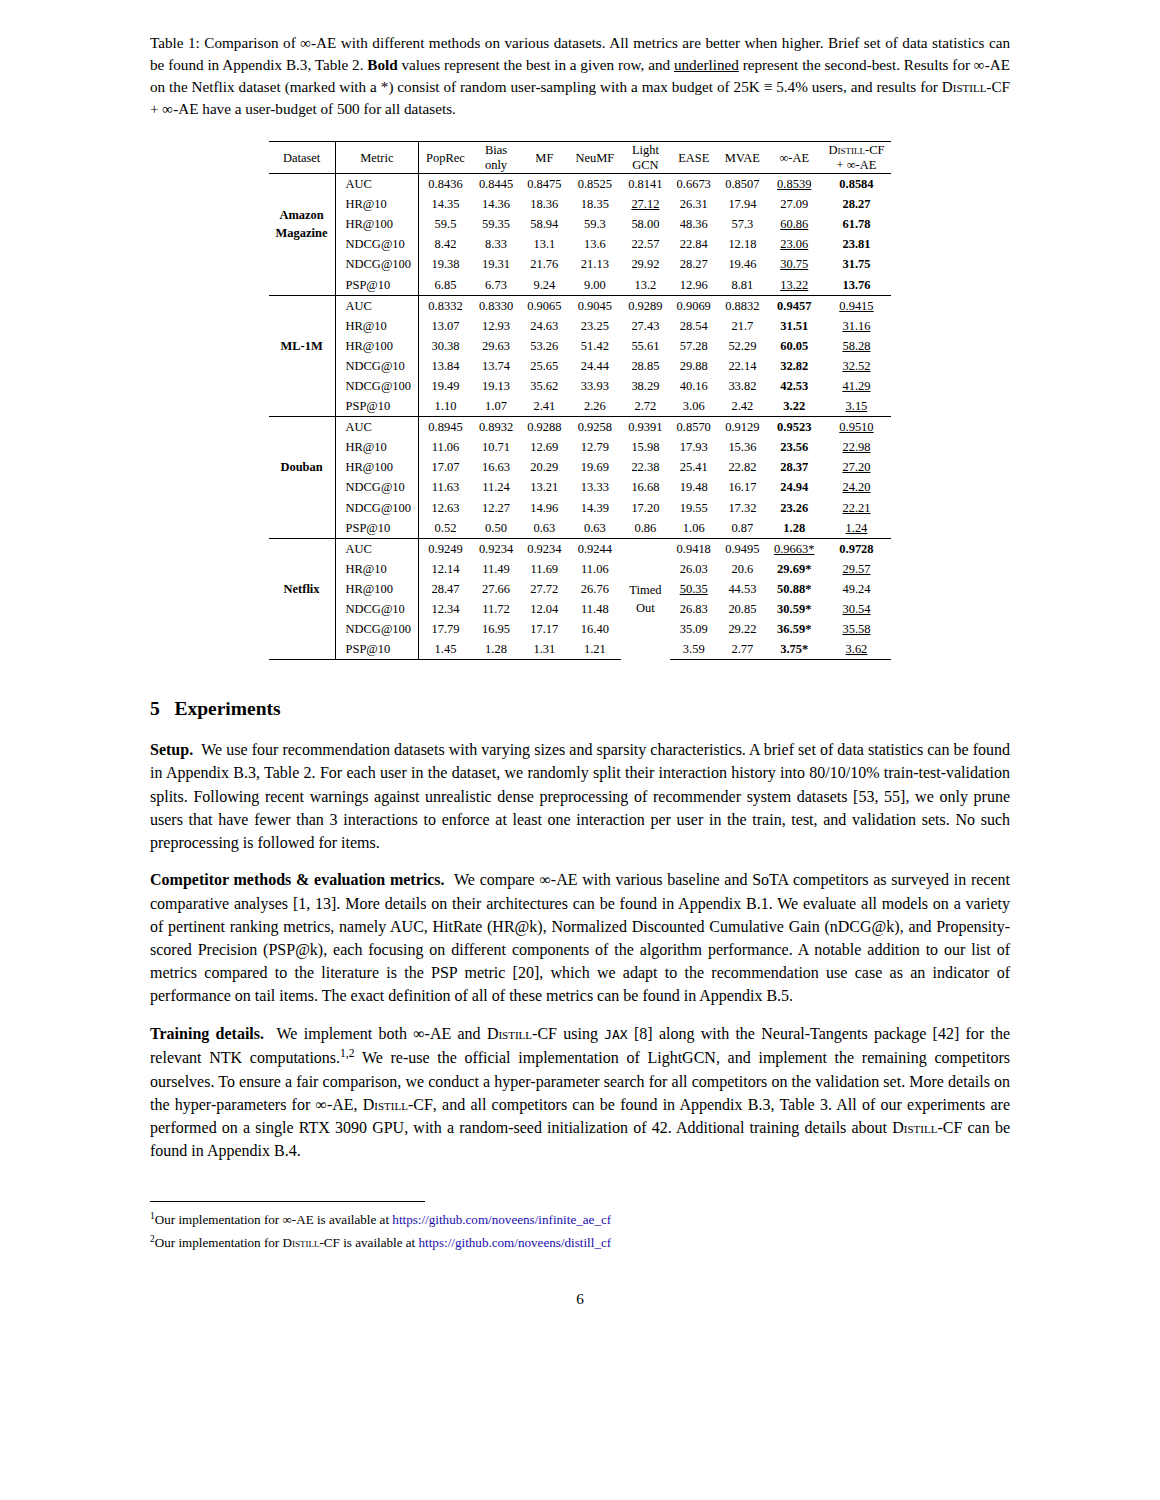Table 1: Comparison of ∞-AE with different methods on various datasets. All metrics are better when higher. Brief set of data statistics can be found in Appendix B.3, Table 2. Bold values represent the best in a given row, and underlined represent the second-best. Results for ∞-AE on the Netflix dataset (marked with a *) consist of random user-sampling with a max budget of 25K ≡ 5.4% users, and results for Distill-CF + ∞-AE have a user-budget of 500 for all datasets.
| Dataset | Metric | PopRec | Bias only | MF | NeuMF | Light GCN | EASE | MVAE | ∞-AE | Distill-CF + ∞-AE |
| --- | --- | --- | --- | --- | --- | --- | --- | --- | --- | --- |
| Amazon Magazine | AUC | 0.8436 | 0.8445 | 0.8475 | 0.8525 | 0.8141 | 0.6673 | 0.8507 | 0.8539 | 0.8584 |
| HR@10 | 14.35 | 14.36 | 18.36 | 18.35 | 27.12 | 26.31 | 17.94 | 27.09 | 28.27 |
| HR@100 | 59.5 | 59.35 | 58.94 | 59.3 | 58.00 | 48.36 | 57.3 | 60.86 | 61.78 |
| NDCG@10 | 8.42 | 8.33 | 13.1 | 13.6 | 22.57 | 22.84 | 12.18 | 23.06 | 23.81 |
| NDCG@100 | 19.38 | 19.31 | 21.76 | 21.13 | 29.92 | 28.27 | 19.46 | 30.75 | 31.75 |
| | PSP@10 | 6.85 | 6.73 | 9.24 | 9.00 | 13.2 | 12.96 | 8.81 | 13.22 | 13.76 |
| ML-1M | AUC | 0.8332 | 0.8330 | 0.9065 | 0.9045 | 0.9289 | 0.9069 | 0.8832 | 0.9457 | 0.9415 |
| HR@10 | 13.07 | 12.93 | 24.63 | 23.25 | 27.43 | 28.54 | 21.7 | 31.51 | 31.16 |
| HR@100 | 30.38 | 29.63 | 53.26 | 51.42 | 55.61 | 57.28 | 52.29 | 60.05 | 58.28 |
| NDCG@10 | 13.84 | 13.74 | 25.65 | 24.44 | 28.85 | 29.88 | 22.14 | 32.82 | 32.52 |
| NDCG@100 | 19.49 | 19.13 | 35.62 | 33.93 | 38.29 | 40.16 | 33.82 | 42.53 | 41.29 |
| | PSP@10 | 1.10 | 1.07 | 2.41 | 2.26 | 2.72 | 3.06 | 2.42 | 3.22 | 3.15 |
| Douban | AUC | 0.8945 | 0.8932 | 0.9288 | 0.9258 | 0.9391 | 0.8570 | 0.9129 | 0.9523 | 0.9510 |
| HR@10 | 11.06 | 10.71 | 12.69 | 12.79 | 15.98 | 17.93 | 15.36 | 23.56 | 22.98 |
| HR@100 | 17.07 | 16.63 | 20.29 | 19.69 | 22.38 | 25.41 | 22.82 | 28.37 | 27.20 |
| NDCG@10 | 11.63 | 11.24 | 13.21 | 13.33 | 16.68 | 19.48 | 16.17 | 24.94 | 24.20 |
| NDCG@100 | 12.63 | 12.27 | 14.96 | 14.39 | 17.20 | 19.55 | 17.32 | 23.26 | 22.21 |
| | PSP@10 | 0.52 | 0.50 | 0.63 | 0.63 | 0.86 | 1.06 | 0.87 | 1.28 | 1.24 |
| Netflix | AUC | 0.9249 | 0.9234 | 0.9234 | 0.9244 | Timed Out | 0.9418 | 0.9495 | 0.9663* | 0.9728 |
| HR@10 | 12.14 | 11.49 | 11.69 | 11.06 | 26.03 | 20.6 | 29.69* | 29.57 |
| HR@100 | 28.47 | 27.66 | 27.72 | 26.76 | 50.35 | 44.53 | 50.88* | 49.24 |
| NDCG@10 | 12.34 | 11.72 | 12.04 | 11.48 | 26.83 | 20.85 | 30.59* | 30.54 |
| NDCG@100 | 17.79 | 16.95 | 17.17 | 16.40 | 35.09 | 29.22 | 36.59* | 35.58 |
| | PSP@10 | 1.45 | 1.28 | 1.31 | 1.21 | 3.59 | 2.77 | 3.75* | 3.62 |
5 Experiments
Setup. We use four recommendation datasets with varying sizes and sparsity characteristics. A brief set of data statistics can be found in Appendix B.3, Table 2. For each user in the dataset, we randomly split their interaction history into 80/10/10% train-test-validation splits. Following recent warnings against unrealistic dense preprocessing of recommender system datasets [53, 55], we only prune users that have fewer than 3 interactions to enforce at least one interaction per user in the train, test, and validation sets. No such preprocessing is followed for items.
Competitor methods & evaluation metrics. We compare ∞-AE with various baseline and SoTA competitors as surveyed in recent comparative analyses [1, 13]. More details on their architectures can be found in Appendix B.1. We evaluate all models on a variety of pertinent ranking metrics, namely AUC, HitRate (HR@k), Normalized Discounted Cumulative Gain (nDCG@k), and Propensity-scored Precision (PSP@k), each focusing on different components of the algorithm performance. A notable addition to our list of metrics compared to the literature is the PSP metric [20], which we adapt to the recommendation use case as an indicator of performance on tail items. The exact definition of all of these metrics can be found in Appendix B.5.
Training details. We implement both ∞-AE and Distill-CF using JAX [8] along with the Neural-Tangents package [42] for the relevant NTK computations.1,2 We re-use the official implementation of LightGCN, and implement the remaining competitors ourselves. To ensure a fair comparison, we conduct a hyper-parameter search for all competitors on the validation set. More details on the hyper-parameters for ∞-AE, Distill-CF, and all competitors can be found in Appendix B.3, Table 3. All of our experiments are performed on a single RTX 3090 GPU, with a random-seed initialization of 42. Additional training details about Distill-CF can be found in Appendix B.4.
1Our implementation for ∞-AE is available at https://github.com/noveens/infinite_ae_cf
2Our implementation for Distill-CF is available at https://github.com/noveens/distill_cf
6